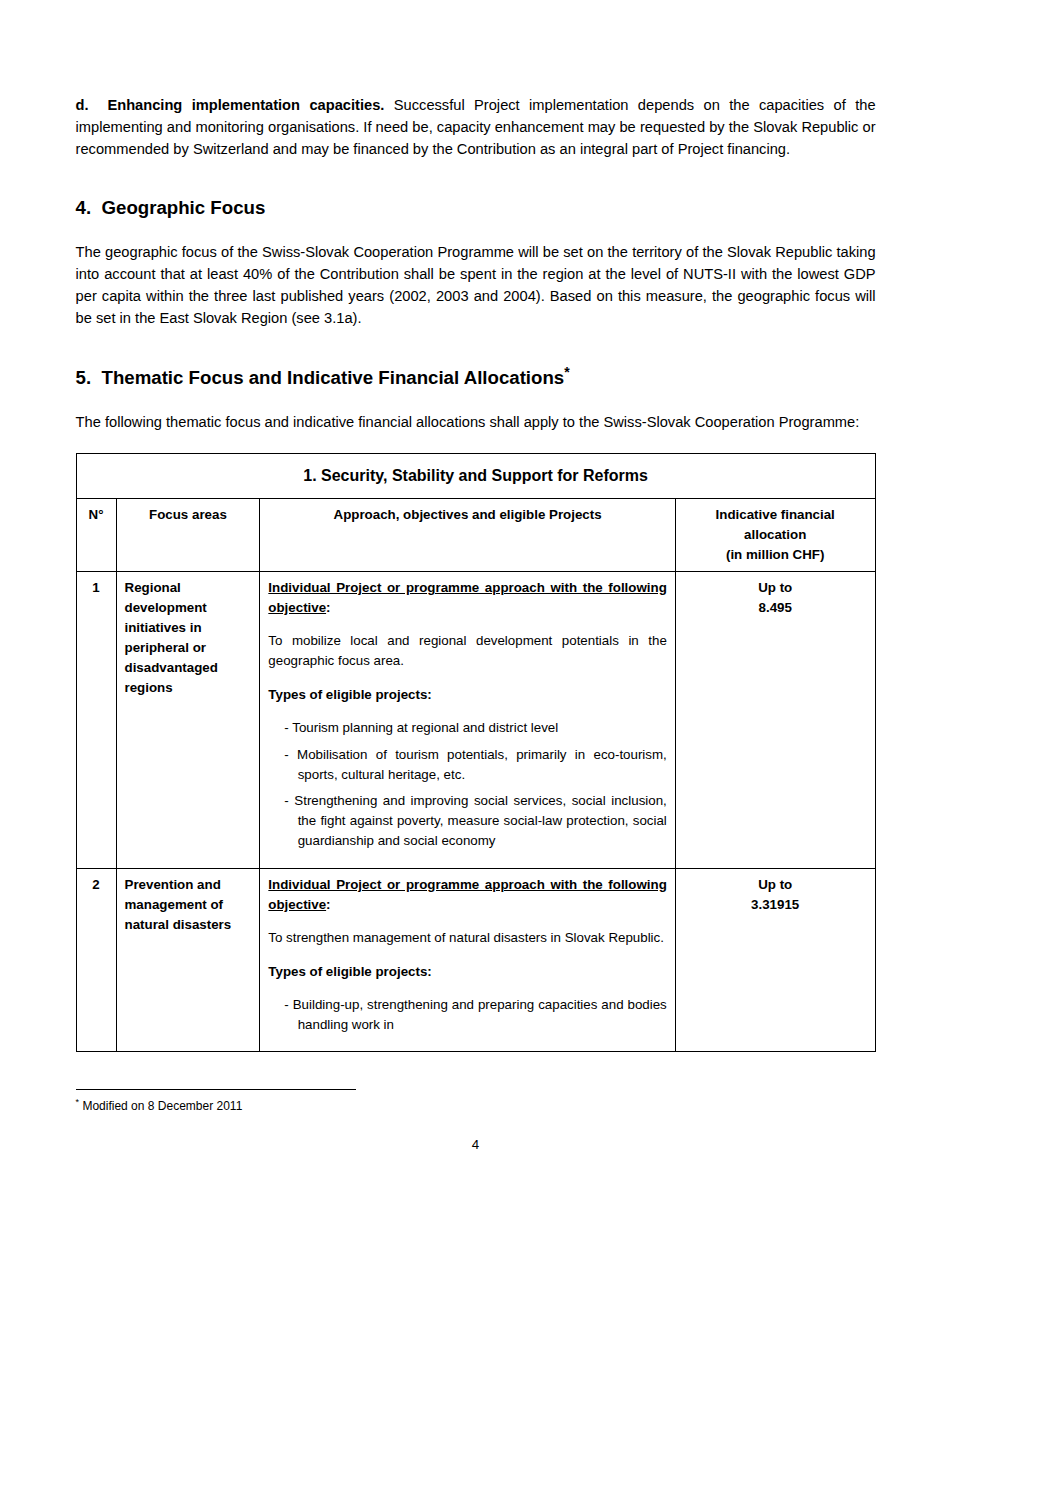d. Enhancing implementation capacities. Successful Project implementation depends on the capacities of the implementing and monitoring organisations. If need be, capacity enhancement may be requested by the Slovak Republic or recommended by Switzerland and may be financed by the Contribution as an integral part of Project financing.
4. Geographic Focus
The geographic focus of the Swiss-Slovak Cooperation Programme will be set on the territory of the Slovak Republic taking into account that at least 40% of the Contribution shall be spent in the region at the level of NUTS-II with the lowest GDP per capita within the three last published years (2002, 2003 and 2004). Based on this measure, the geographic focus will be set in the East Slovak Region (see 3.1a).
5. Thematic Focus and Indicative Financial Allocations*
The following thematic focus and indicative financial allocations shall apply to the Swiss-Slovak Cooperation Programme:
| 1. Security, Stability and Support for Reforms |
| N° | Focus areas | Approach, objectives and eligible Projects | Indicative financial allocation (in million CHF) |
| 1 | Regional development initiatives in peripheral or disadvantaged regions | Individual Project or programme approach with the following objective : To mobilize local and regional development potentials in the geographic focus area. Types of eligible projects: Tourism planning at regional and district level Mobilisation of tourism potentials, primarily in eco-tourism, sports, cultural heritage, etc. Strengthening and improving social services, social inclusion, the fight against poverty, measure social-law protection, social guardianship and social economy | Up to 8.495 |
| 2 | Prevention and management of natural disasters | Individual Project or programme approach with the following objective : To strengthen management of natural disasters in Slovak Republic. Types of eligible projects: Building-up, strengthening and preparing capacities and bodies handling work in | Up to 3.31915 |
* Modified on 8 December 2011
4